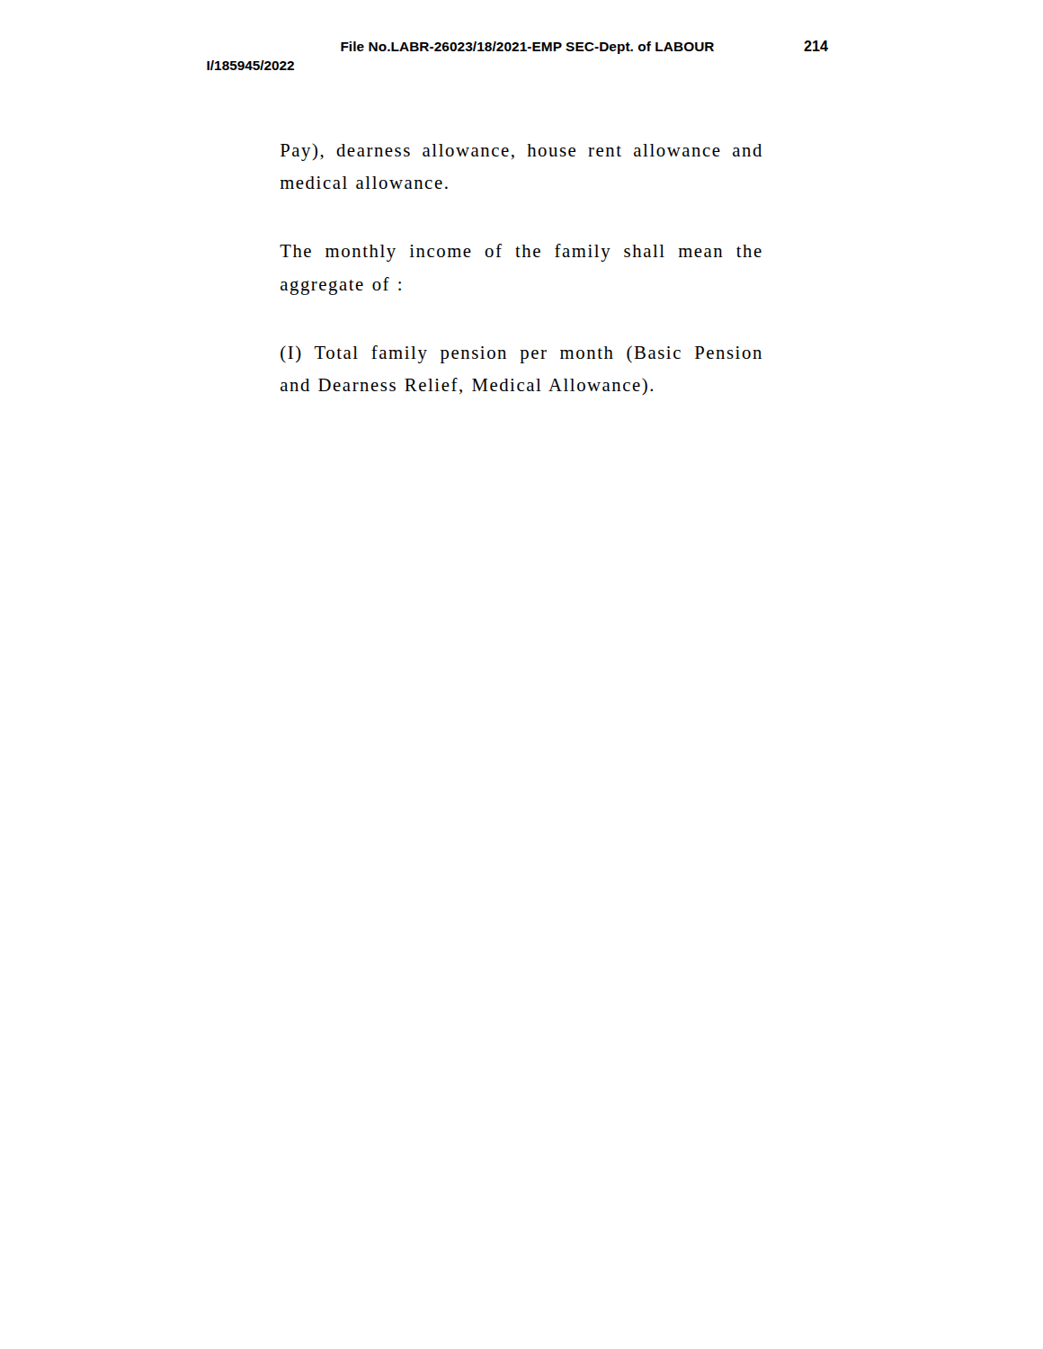File No.LABR-26023/18/2021-EMP SEC-Dept. of LABOUR
214
I/185945/2022
Pay), dearness allowance, house rent allowance and medical allowance.
The monthly income of the family shall mean the aggregate of :
(I) Total family pension per month (Basic Pension and Dearness Relief, Medical Allowance).